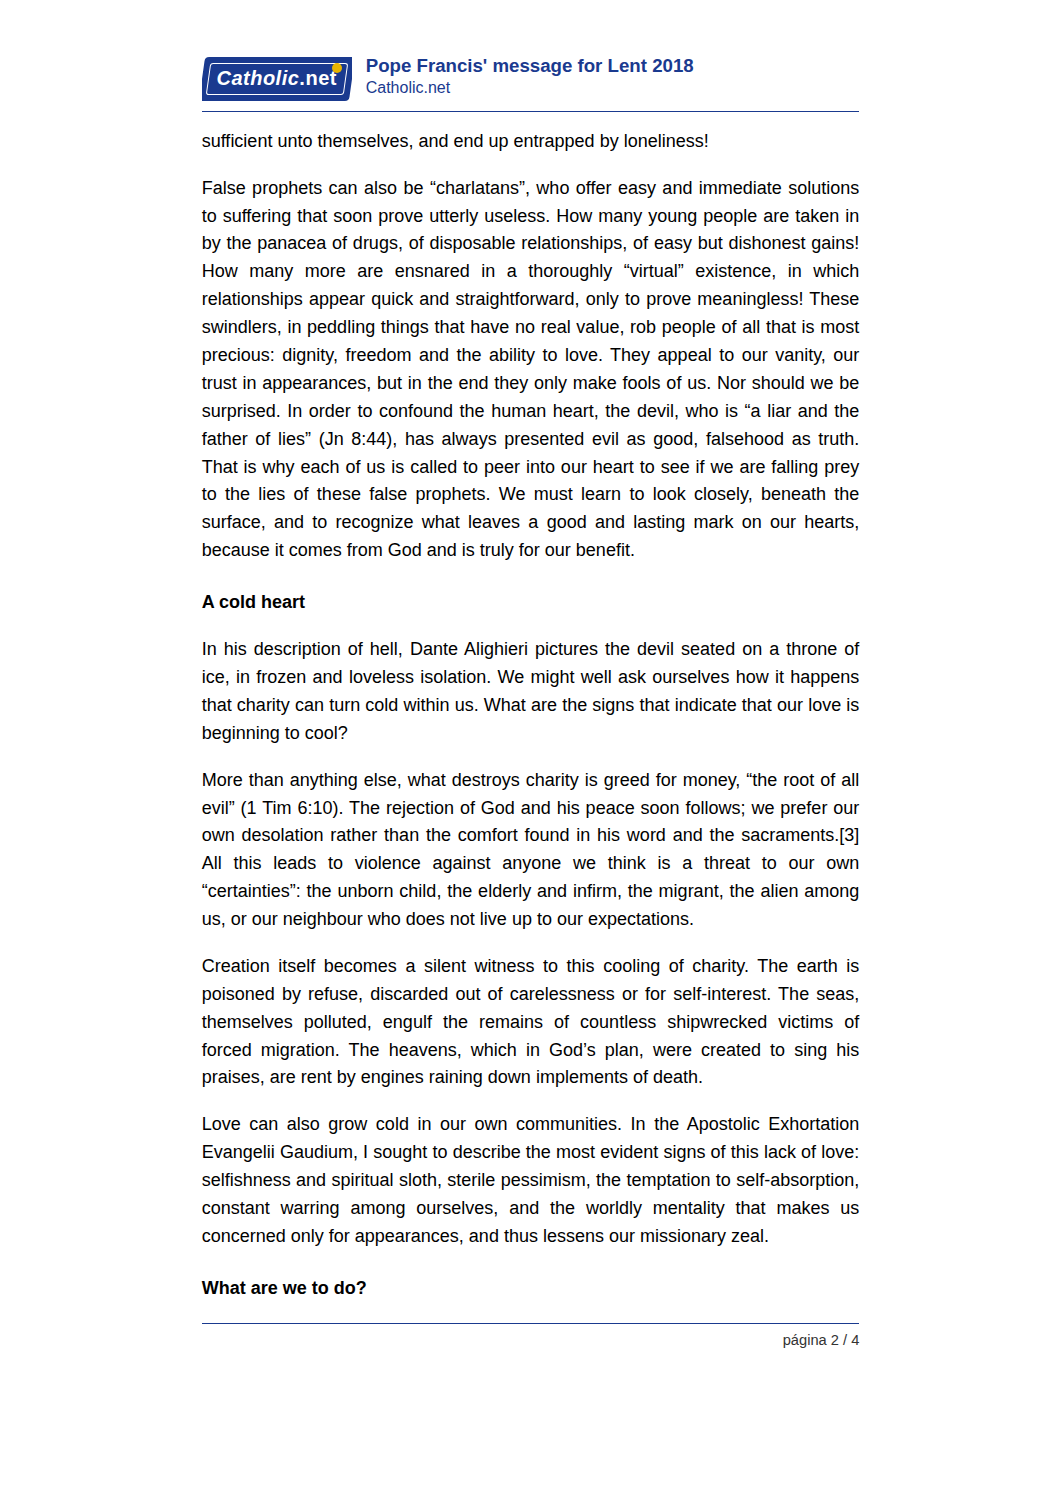Catholic.net
Pope Francis' message for Lent 2018
Catholic.net
sufficient unto themselves, and end up entrapped by loneliness!
False prophets can also be “charlatans”, who offer easy and immediate solutions to suffering that soon prove utterly useless. How many young people are taken in by the panacea of drugs, of disposable relationships, of easy but dishonest gains! How many more are ensnared in a thoroughly “virtual” existence, in which relationships appear quick and straightforward, only to prove meaningless! These swindlers, in peddling things that have no real value, rob people of all that is most precious: dignity, freedom and the ability to love. They appeal to our vanity, our trust in appearances, but in the end they only make fools of us. Nor should we be surprised. In order to confound the human heart, the devil, who is “a liar and the father of lies” (Jn 8:44), has always presented evil as good, falsehood as truth. That is why each of us is called to peer into our heart to see if we are falling prey to the lies of these false prophets. We must learn to look closely, beneath the surface, and to recognize what leaves a good and lasting mark on our hearts, because it comes from God and is truly for our benefit.
A cold heart
In his description of hell, Dante Alighieri pictures the devil seated on a throne of ice, in frozen and loveless isolation. We might well ask ourselves how it happens that charity can turn cold within us. What are the signs that indicate that our love is beginning to cool?
More than anything else, what destroys charity is greed for money, “the root of all evil” (1 Tim 6:10). The rejection of God and his peace soon follows; we prefer our own desolation rather than the comfort found in his word and the sacraments.[3] All this leads to violence against anyone we think is a threat to our own “certainties”: the unborn child, the elderly and infirm, the migrant, the alien among us, or our neighbour who does not live up to our expectations.
Creation itself becomes a silent witness to this cooling of charity. The earth is poisoned by refuse, discarded out of carelessness or for self-interest. The seas, themselves polluted, engulf the remains of countless shipwrecked victims of forced migration. The heavens, which in God’s plan, were created to sing his praises, are rent by engines raining down implements of death.
Love can also grow cold in our own communities. In the Apostolic Exhortation Evangelii Gaudium, I sought to describe the most evident signs of this lack of love: selfishness and spiritual sloth, sterile pessimism, the temptation to self-absorption, constant warring among ourselves, and the worldly mentality that makes us concerned only for appearances, and thus lessens our missionary zeal.
What are we to do?
página 2 / 4